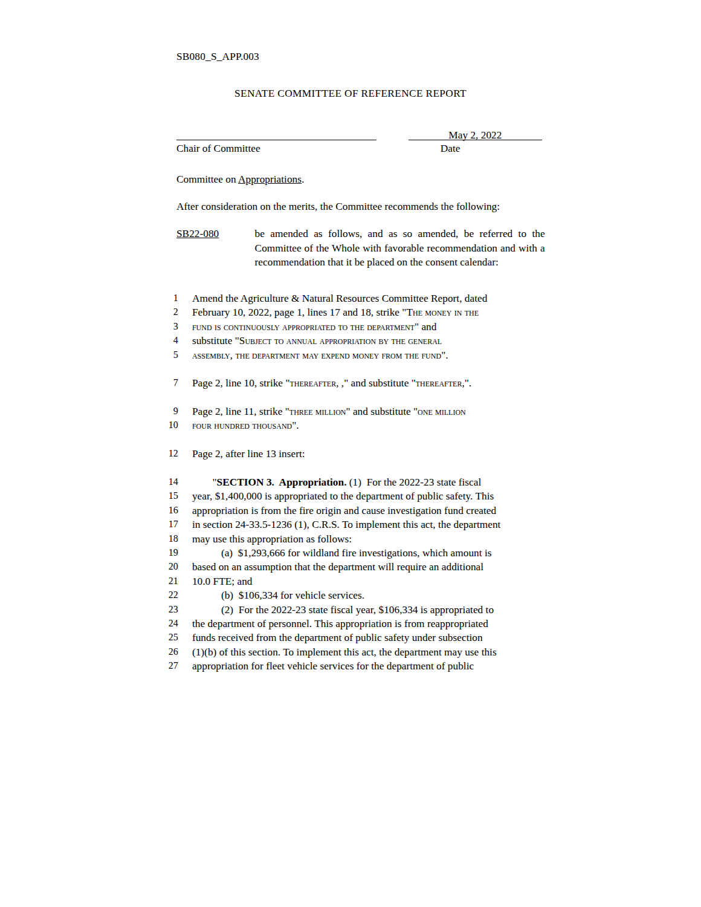SB080_S_APP.003
SENATE COMMITTEE OF REFERENCE REPORT
May 2, 2022
Chair of Committee
Date
Committee on Appropriations.
After consideration on the merits, the Committee recommends the following:
SB22-080
be amended as follows, and as so amended, be referred to the Committee of the Whole with favorable recommendation and with a recommendation that it be placed on the consent calendar:
Amend the Agriculture & Natural Resources Committee Report, dated
February 10, 2022, page 1, lines 17 and 18, strike "The money in the
fund is continuously appropriated to the department" and
substitute "Subject to annual appropriation by the general
assembly, the department may expend money from the fund".
Page 2, line 10, strike "thereafter, ," and substitute "thereafter,".
Page 2, line 11, strike "three million" and substitute "one million
four hundred thousand".
Page 2, after line 13 insert:
"SECTION 3. Appropriation. (1) For the 2022-23 state fiscal
year, $1,400,000 is appropriated to the department of public safety. This
appropriation is from the fire origin and cause investigation fund created
in section 24-33.5-1236 (1), C.R.S. To implement this act, the department
may use this appropriation as follows:
(a) $1,293,666 for wildland fire investigations, which amount is
based on an assumption that the department will require an additional
10.0 FTE; and
(b) $106,334 for vehicle services.
(2) For the 2022-23 state fiscal year, $106,334 is appropriated to
the department of personnel. This appropriation is from reappropriated
funds received from the department of public safety under subsection
(1)(b) of this section. To implement this act, the department may use this
appropriation for fleet vehicle services for the department of public